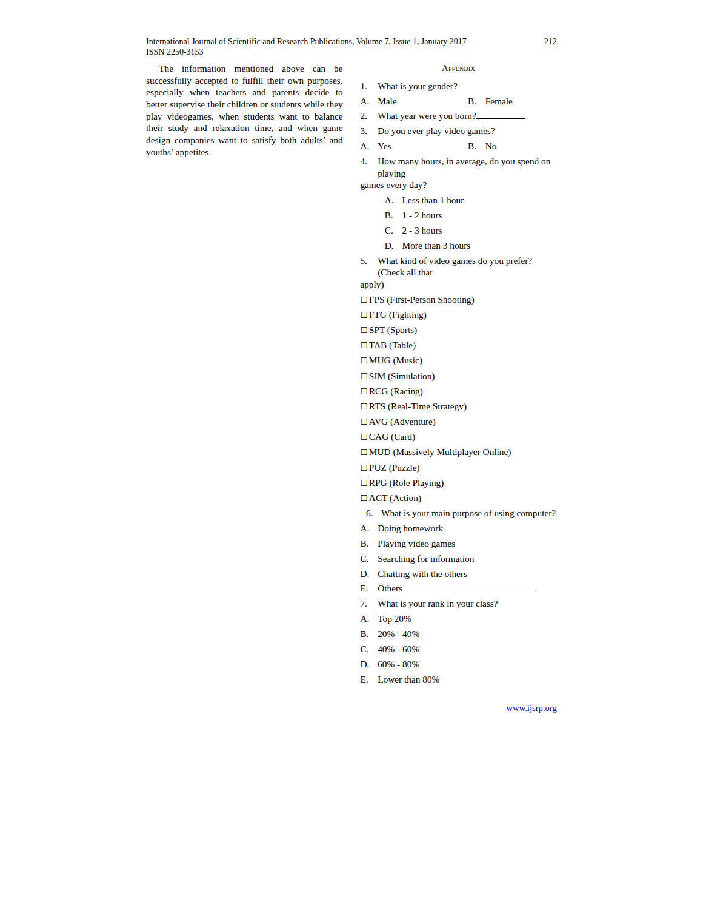International Journal of Scientific and Research Publications, Volume 7, Issue 1, January 2017
212
ISSN 2250-3153
The information mentioned above can be successfully accepted to fulfill their own purposes, especially when teachers and parents decide to better supervise their children or students while they play videogames, when students want to balance their study and relaxation time, and when game design companies want to satisfy both adults’ and youths’ appetites.
Appendix
1.
What is your gender?
A.
Male
B.
Female
2.
What year were you born?
3.
Do you ever play video games?
A.
Yes
B.
No
4.
How many hours, in average, do you spend on playing
games every day?
A.
Less than 1 hour
B.
1 - 2 hours
C.
2 - 3 hours
D.
More than 3 hours
5.
What kind of video games do you prefer? (Check all that
apply)
☐FPS (First-Person Shooting)
☐FTG (Fighting)
☐SPT (Sports)
☐TAB (Table)
☐MUG (Music)
☐SIM (Simulation)
☐RCG (Racing)
☐RTS (Real-Time Strategy)
☐AVG (Adventure)
☐CAG (Card)
☐MUD (Massively Multiplayer Online)
☐PUZ (Puzzle)
☐RPG (Role Playing)
☐ACT (Action)
6.
What is your main purpose of using computer?
A.
Doing homework
B.
Playing video games
C.
Searching for information
D.
Chatting with the others
E.
Others
7.
What is your rank in your class?
A.
Top 20%
B.
20% - 40%
C.
40% - 60%
D.
60% - 80%
E.
Lower than 80%
www.ijsrp.org